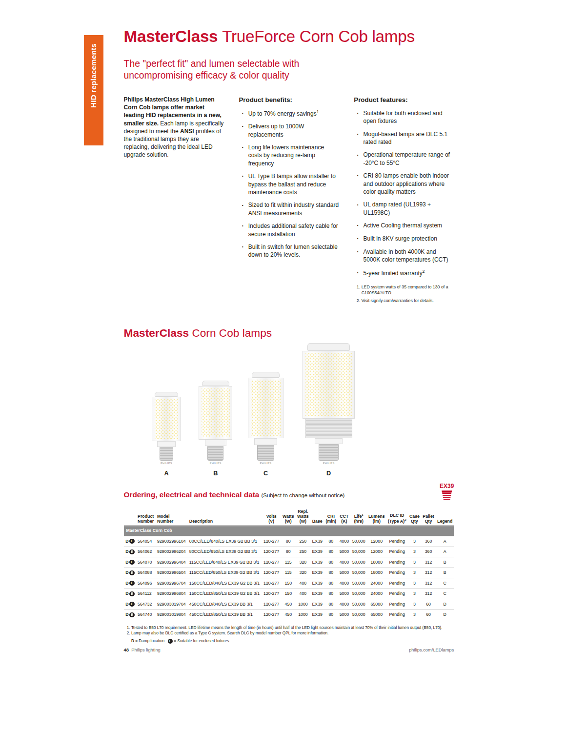HID replacements
MasterClass TrueForce Corn Cob lamps
The "perfect fit" and lumen selectable with
uncompromising efficacy & color quality
Philips MasterClass High Lumen Corn Cob lamps offer market leading HID replacements in a new, smaller size. Each lamp is specifically designed to meet the ANSI profiles of the traditional lamps they are replacing, delivering the ideal LED upgrade solution.
Product benefits:
Up to 70% energy savings1
Delivers up to 1000W replacements
Long life lowers maintenance costs by reducing re-lamp frequency
UL Type B lamps allow installer to bypass the ballast and reduce maintenance costs
Sized to fit within industry standard ANSI measurements
Includes additional safety cable for secure installation
Built in switch for lumen selectable down to 20% levels.
Product features:
Suitable for both enclosed and open fixtures
Mogul-based lamps are DLC 5.1 rated rated
Operational temperature range of -20°C to 55°C
CRI 80 lamps enable both indoor and outdoor applications where color quality matters
UL damp rated (UL1993 + UL1598C)
Active Cooling thermal system
Built in 8KV surge protection
Available in both 4000K and 5000K color temperatures (CCT)
5-year limited warranty2
LED system watts of 35 compared to 130 of a C100S54/ALTO.
Visit signify.com/warranties for details.
MasterClass Corn Cob lamps
PHILIPS
A
PHILIPS
B
PHILIPS
C
PHILIPS
D
Ordering, electrical and technical data (Subject to change without notice)
EX39
| | Product Number | Model Number | Description | Volts (V) | Watts (W) | Repl. Watts (W) | Base | CRI (min) | CCT (K) | Life 1 (hrs) | Lumens (lm) | DLC ID (Type A) 2 | Case Qty | Pallet Qty | Legend |
| --- | --- | --- | --- | --- | --- | --- | --- | --- | --- | --- | --- | --- | --- | --- | --- |
| MasterClass Corn Cob |
| D E | 564054 | 929002996104 | 80CC/LED/840/LS EX39 G2 BB 3/1 | 120-277 | 80 | 250 | EX39 | 80 | 4000 | 50,000 | 12000 | Pending | 3 | 360 | A |
| D E | 564062 | 929002996204 | 80CC/LED/850/LS EX39 G2 BB 3/1 | 120-277 | 80 | 250 | EX39 | 80 | 5000 | 50,000 | 12000 | Pending | 3 | 360 | A |
| D E | 564070 | 929002996404 | 115CC/LED/840/LS EX39 G2 BB 3/1 | 120-277 | 115 | 320 | EX39 | 80 | 4000 | 50,000 | 18000 | Pending | 3 | 312 | B |
| D E | 564088 | 929002996504 | 115CC/LED/850/LS EX39 G2 BB 3/1 | 120-277 | 115 | 320 | EX39 | 80 | 5000 | 50,000 | 18000 | Pending | 3 | 312 | B |
| D E | 564096 | 929002996704 | 150CC/LED/840/LS EX39 G2 BB 3/1 | 120-277 | 150 | 400 | EX39 | 80 | 4000 | 50,000 | 24000 | Pending | 3 | 312 | C |
| D E | 564112 | 929002996804 | 150CC/LED/850/LS EX39 G2 BB 3/1 | 120-277 | 150 | 400 | EX39 | 80 | 5000 | 50,000 | 24000 | Pending | 3 | 312 | C |
| D E | 564732 | 929003019704 | 450CC/LED/840/LS EX39 BB 3/1 | 120-277 | 450 | 1000 | EX39 | 80 | 4000 | 50,000 | 65000 | Pending | 3 | 60 | D |
| D E | 564740 | 929003019804 | 450CC/LED/850/LS EX39 BB 3/1 | 120-277 | 450 | 1000 | EX39 | 80 | 5000 | 50,000 | 65000 | Pending | 3 | 60 | D |
Tested to B50 L70 requirement. LED lifetime means the length of time (in hours) until half of the LED light sources maintain at least 70% of their initial lumen output (B50, L70).
Lamp may also be DLC certified as a Type C system. Search DLC by model number QPL for more information.
D = Damp location E = Suitable for enclosed fixtures
48 Philips lighting
philips.com/LEDlamps